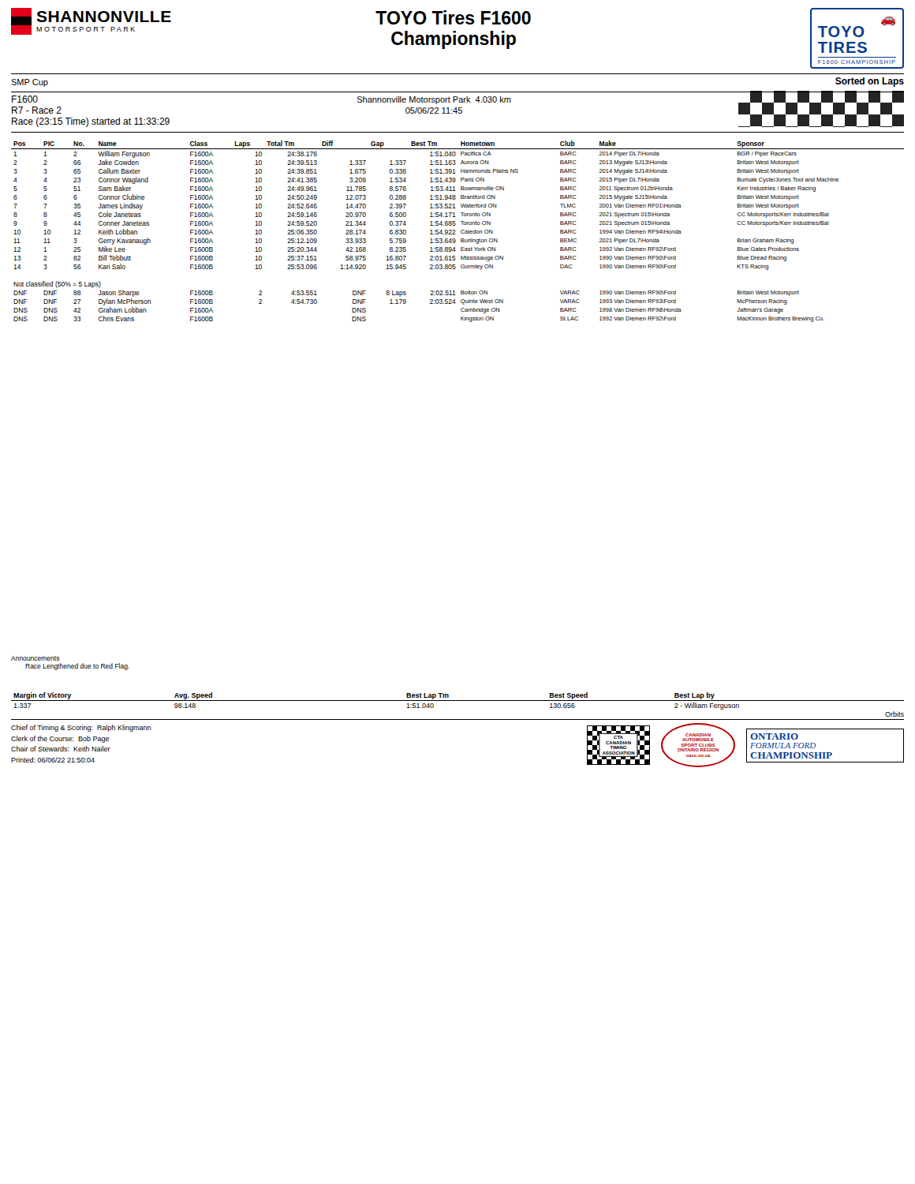SHANNONVILLE
MOTORSPORT PARK
TOYO Tires F1600
Championship
🚗
TOYO
TIRES
F1600 CHAMPIONSHIP
SMP Cup
Sorted on Laps
F1600
Shannonville Motorsport Park 4.030 km
R7 - Race 2
05/06/22 11:45
Race (23:15 Time) started at 11:33:29
| Pos | PIC | No. | Name | Class | Laps | Total Tm | Diff | Gap | Best Tm | Hometown | Club | Make | Sponsor |
| --- | --- | --- | --- | --- | --- | --- | --- | --- | --- | --- | --- | --- | --- |
| 1 | 1 | 2 | William Ferguson | F1600A | 10 | 24:38.176 | | | 1:51.040 | Pacifica CA | BARC | 2014 Piper DL7\Honda | BGR / Piper RaceCars |
| 2 | 2 | 66 | Jake Cowden | F1600A | 10 | 24:39.513 | 1.337 | 1.337 | 1:51.163 | Aurora ON | BARC | 2013 Mygale SJ13\Honda | Britain West Motorsport |
| 3 | 3 | 65 | Callum Baxter | F1600A | 10 | 24:39.851 | 1.675 | 0.338 | 1:51.391 | Hammonds Plains NS | BARC | 2014 Mygale SJ14\Honda | Britain West Motorsport |
| 4 | 4 | 23 | Connor Wagland | F1600A | 10 | 24:41.385 | 3.209 | 1.534 | 1:51.439 | Paris ON | BARC | 2015 Piper DL7\Honda | Burloak Cycle/Jones Tool and Machine |
| 5 | 5 | 51 | Sam Baker | F1600A | 10 | 24:49.961 | 11.785 | 8.576 | 1:53.411 | Bowmanville ON | BARC | 2011 Spectrum 012b\Honda | Kerr Industries / Baker Racing |
| 6 | 6 | 6 | Connor Clubine | F1600A | 10 | 24:50.249 | 12.073 | 0.288 | 1:51.948 | Brantford ON | BARC | 2015 Mygale SJ15\Honda | Britain West Motorsport |
| 7 | 7 | 35 | James Lindsay | F1600A | 10 | 24:52.646 | 14.470 | 2.397 | 1:53.521 | Waterford ON | TLMC | 2001 Van Diemen RF01\Honda | Britain West Motorsport |
| 8 | 8 | 45 | Cole Janeteas | F1600A | 10 | 24:59.146 | 20.970 | 6.500 | 1:54.171 | Toronto ON | BARC | 2021 Spectrum 015\Honda | CC Motorsports/Kerr Industries/Bal |
| 9 | 9 | 44 | Conner Janeteas | F1600A | 10 | 24:59.520 | 21.344 | 0.374 | 1:54.685 | Toronto ON | BARC | 2021 Spectrum 015\Honda | CC Motorsports/Kerr Industries/Bal |
| 10 | 10 | 12 | Keith Lobban | F1600A | 10 | 25:06.350 | 28.174 | 6.830 | 1:54.922 | Caledon ON | BARC | 1994 Van Diemen RF94\Honda | |
| 11 | 11 | 3 | Gerry Kavanaugh | F1600A | 10 | 25:12.109 | 33.933 | 5.759 | 1:53.649 | Burlington ON | BEMC | 2021 Piper DL7\Honda | Brian Graham Racing |
| 12 | 1 | 25 | Mike Lee | F1600B | 10 | 25:20.344 | 42.168 | 8.235 | 1:58.894 | East York ON | BARC | 1992 Van Diemen RF92\Ford | Blue Gates Productions |
| 13 | 2 | 82 | Bill Tebbutt | F1600B | 10 | 25:37.151 | 58.975 | 16.807 | 2:01.615 | Mississauga ON | BARC | 1990 Van Diemen RF90\Ford | Blue Dread Racing |
| 14 | 3 | 56 | Kari Salo | F1600B | 10 | 25:53.096 | 1:14.920 | 15.945 | 2:03.805 | Gormley ON | DAC | 1990 Van Diemen RF90\Ford | KTS Racing |
| Not classified (50% = 5 Laps) |
| DNF | DNF | 88 | Jason Sharpe | F1600B | 2 | 4:53.551 | DNF | 8 Laps | 2:02.511 | Bolton ON | VARAC | 1990 Van Diemen RF90\Ford | Britain West Motorsport |
| DNF | DNF | 27 | Dylan McPherson | F1600B | 2 | 4:54.730 | DNF | 1.179 | 2:03.524 | Quinte West ON | VARAC | 1993 Van Diemen RF93\Ford | McPherson Racing |
| DNS | DNS | 42 | Graham Lobban | F1600A | | | DNS | | | Cambridge ON | BARC | 1998 Van Diemen RF98\Honda | Jaftman's Garage |
| DNS | DNS | 33 | Chris Evans | F1600B | | | DNS | | | Kingston ON | St.LAC | 1992 Van Diemen RF92\Ford | MacKinnon Brothers Brewing Co. |
Announcements
Race Lengthened due to Red Flag.
| Margin of Victory | Avg. Speed | Best Lap Tm | Best Speed | Best Lap by |
| --- | --- | --- | --- | --- |
| 1.337 | 98.148 | 1:51.040 | 130.656 | 2 - William Ferguson |
Orbits
Chief of Timing & Scoring: Ralph Klingmann
Clerk of the Course: Bob Page
Chair of Stewards: Keith Nailer
Printed: 06/06/22 21:50:04
CTA
CANADIAN
TIMING
ASSOCIATION
CANADIAN
AUTOMOBILE
SPORT CLUBS
ONTARIO REGION
casc.on.ca
ONTARIO
FORMULA FORD
CHAMPIONSHIP